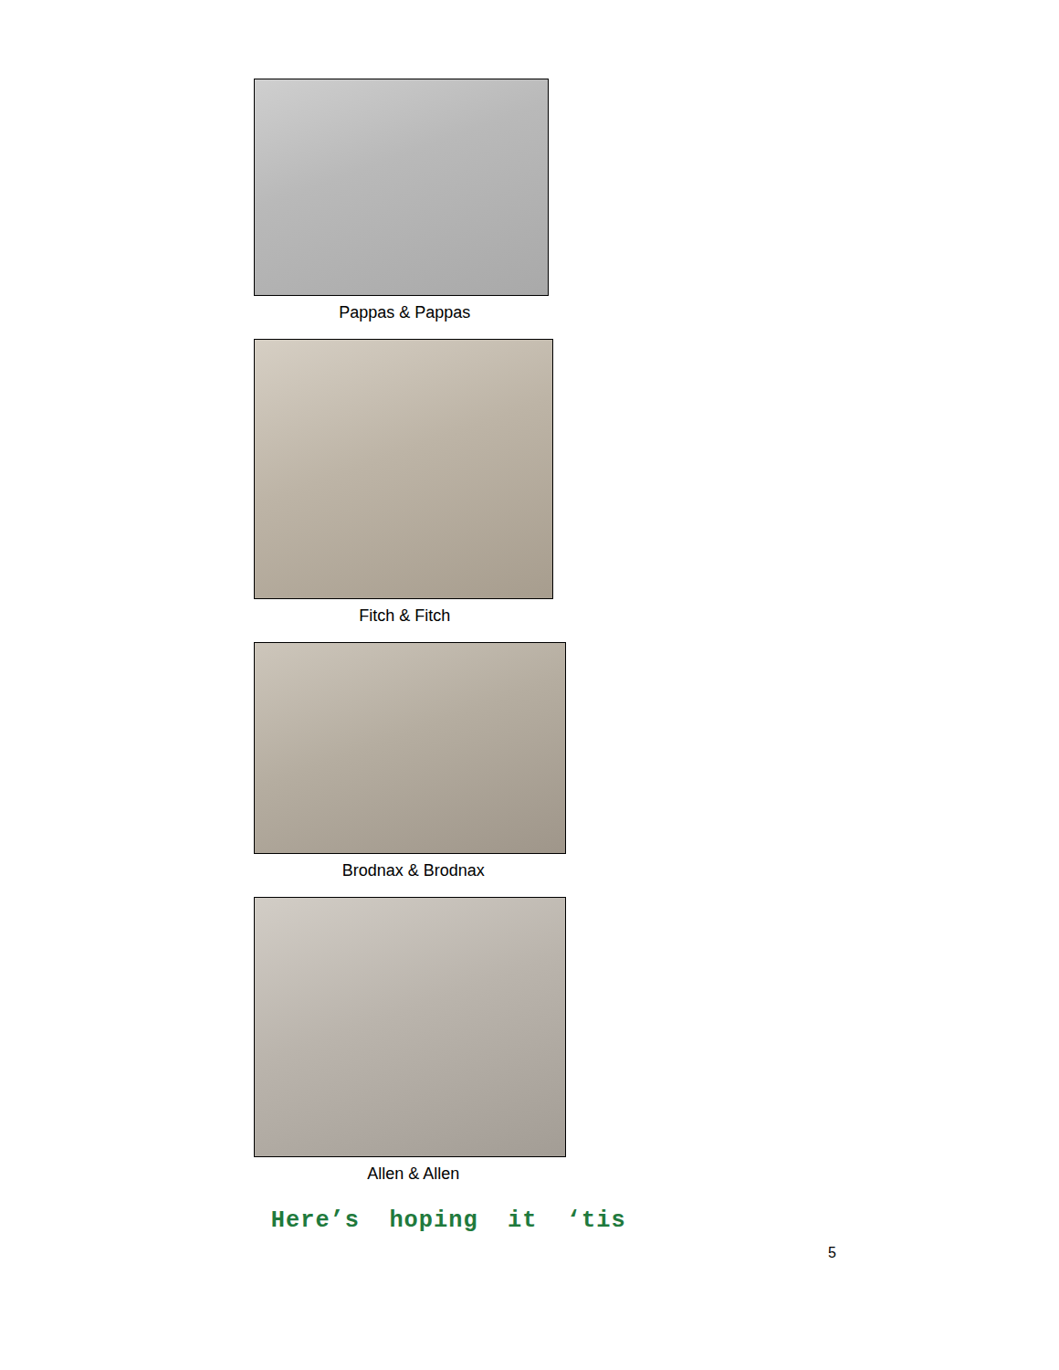Pappas & Pappas
Fitch & Fitch
Brodnax & Brodnax
Allen & Allen
Here’s hoping it ‘tis
5